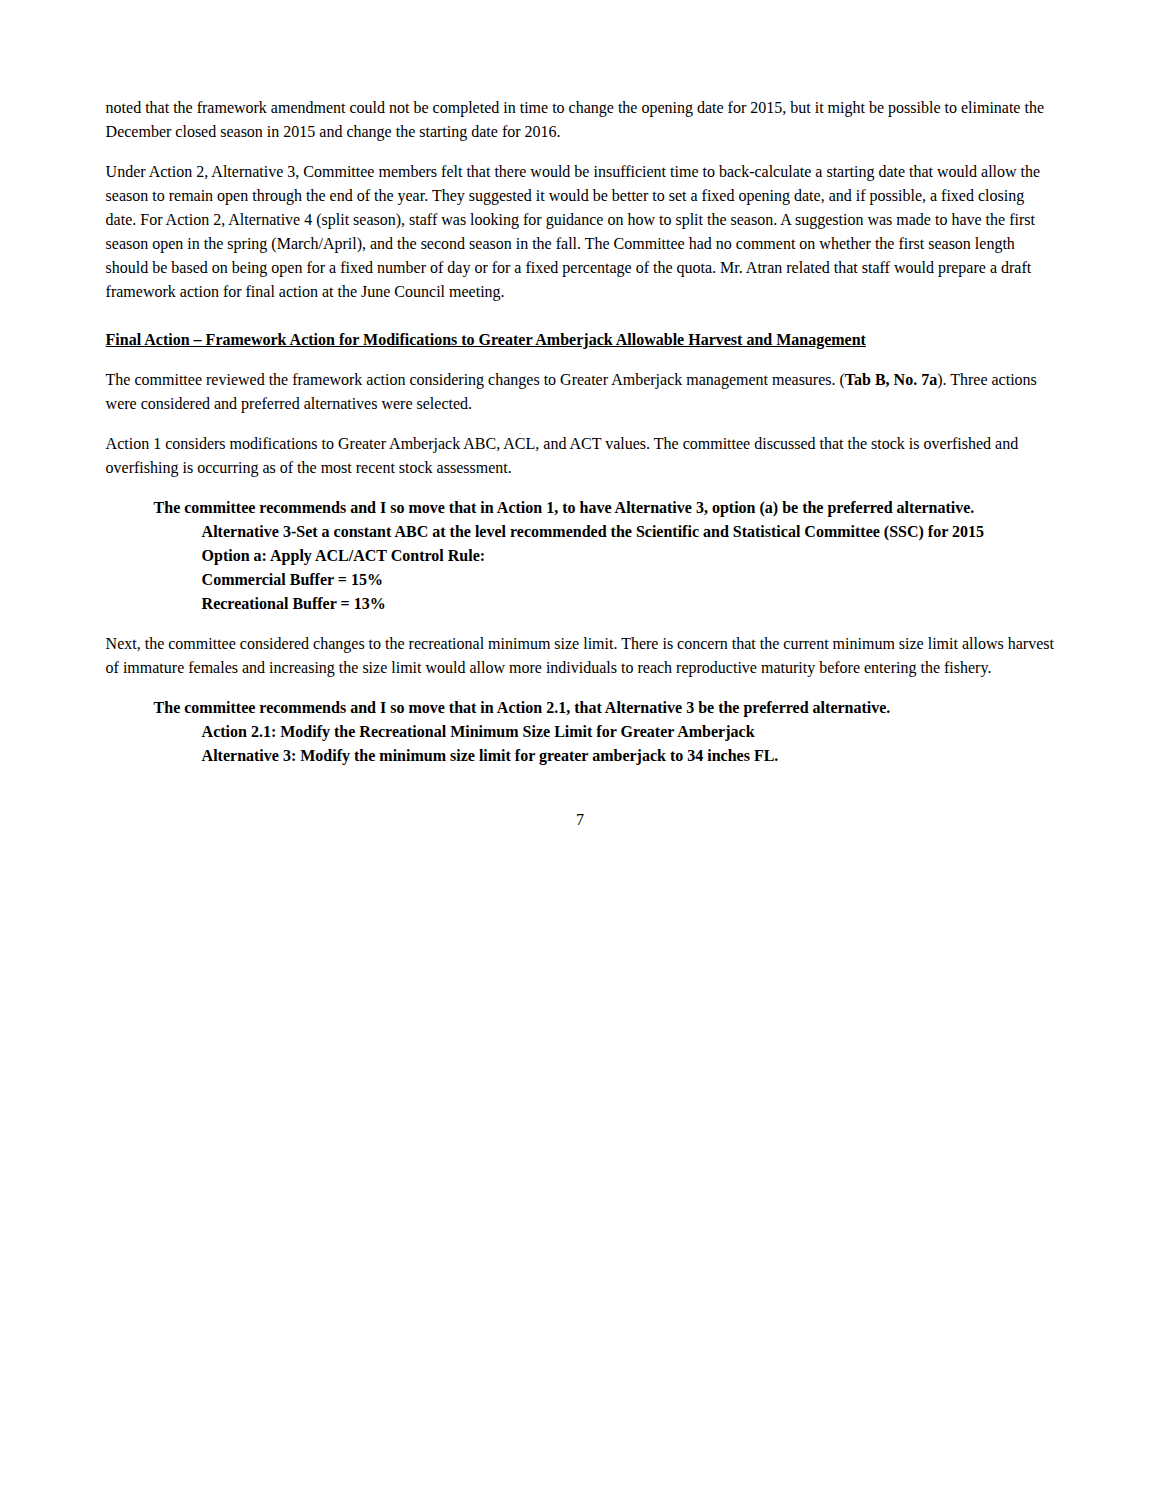noted that the framework amendment could not be completed in time to change the opening date for 2015, but it might be possible to eliminate the December closed season in 2015 and change the starting date for 2016.
Under Action 2, Alternative 3, Committee members felt that there would be insufficient time to back-calculate a starting date that would allow the season to remain open through the end of the year. They suggested it would be better to set a fixed opening date, and if possible, a fixed closing date. For Action 2, Alternative 4 (split season), staff was looking for guidance on how to split the season. A suggestion was made to have the first season open in the spring (March/April), and the second season in the fall. The Committee had no comment on whether the first season length should be based on being open for a fixed number of day or for a fixed percentage of the quota. Mr. Atran related that staff would prepare a draft framework action for final action at the June Council meeting.
Final Action – Framework Action for Modifications to Greater Amberjack Allowable Harvest and Management
The committee reviewed the framework action considering changes to Greater Amberjack management measures. (Tab B, No. 7a). Three actions were considered and preferred alternatives were selected.
Action 1 considers modifications to Greater Amberjack ABC, ACL, and ACT values. The committee discussed that the stock is overfished and overfishing is occurring as of the most recent stock assessment.
The committee recommends and I so move that in Action 1, to have Alternative 3, option (a) be the preferred alternative.
Alternative 3-Set a constant ABC at the level recommended the Scientific and Statistical Committee (SSC) for 2015
Option a: Apply ACL/ACT Control Rule:
Commercial Buffer = 15%
Recreational Buffer = 13%
Next, the committee considered changes to the recreational minimum size limit. There is concern that the current minimum size limit allows harvest of immature females and increasing the size limit would allow more individuals to reach reproductive maturity before entering the fishery.
The committee recommends and I so move that in Action 2.1, that Alternative 3 be the preferred alternative.
Action 2.1: Modify the Recreational Minimum Size Limit for Greater Amberjack
Alternative 3: Modify the minimum size limit for greater amberjack to 34 inches FL.
7